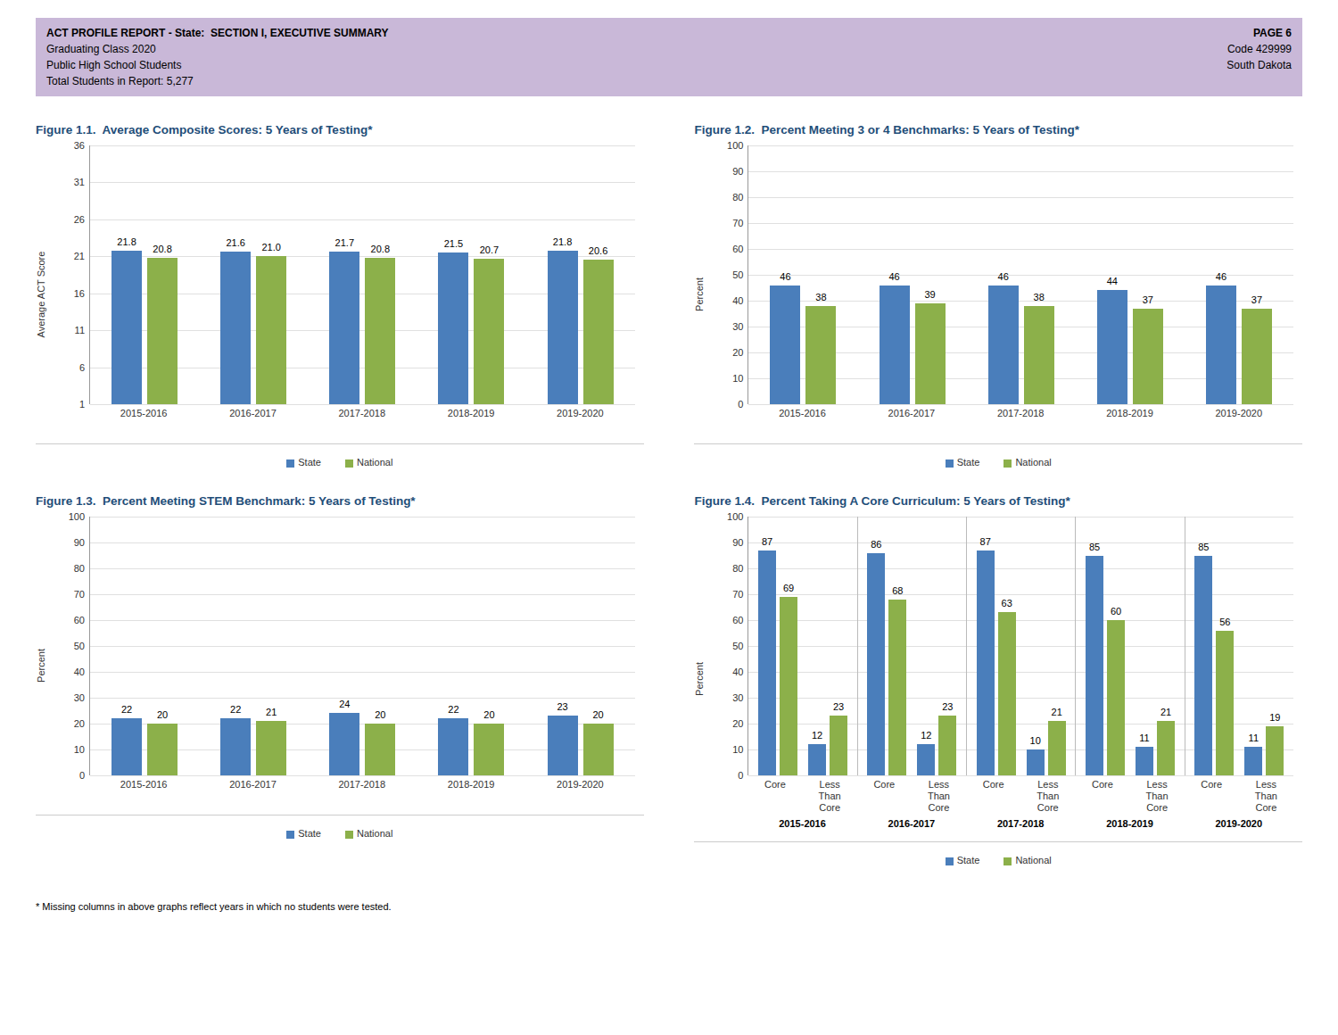ACT PROFILE REPORT - State: SECTION I, EXECUTIVE SUMMARY
Graduating Class 2020
Public High School Students
Total Students in Report: 5,277
PAGE 6
Code 429999
South Dakota
Figure 1.1. Average Composite Scores: 5 Years of Testing*
Average ACT Score
36
31
26
21
16
11
6
1
21.8
20.8
21.6
21.0
21.7
20.8
21.5
20.7
21.8
20.6
2015-2016
2016-2017
2017-2018
2018-2019
2019-2020
State National
Figure 1.2. Percent Meeting 3 or 4 Benchmarks: 5 Years of Testing*
Percent
100
90
80
70
60
50
40
30
20
10
0
46
38
46
39
46
38
44
37
46
37
2015-2016
2016-2017
2017-2018
2018-2019
2019-2020
State National
Figure 1.3. Percent Meeting STEM Benchmark: 5 Years of Testing*
Percent
100
90
80
70
60
50
40
30
20
10
0
22
20
22
21
24
20
22
20
23
20
2015-2016
2016-2017
2017-2018
2018-2019
2019-2020
State National
Figure 1.4. Percent Taking A Core Curriculum: 5 Years of Testing*
Percent
100
90
80
70
60
50
40
30
20
10
0
87
69
12
23
86
68
12
23
87
63
10
21
85
60
11
21
85
56
11
19
Core
Less
Than
Core
Core
Less
Than
Core
Core
Less
Than
Core
Core
Less
Than
Core
Core
Less
Than
Core
2015-2016
2016-2017
2017-2018
2018-2019
2019-2020
State National
* Missing columns in above graphs reflect years in which no students were tested.